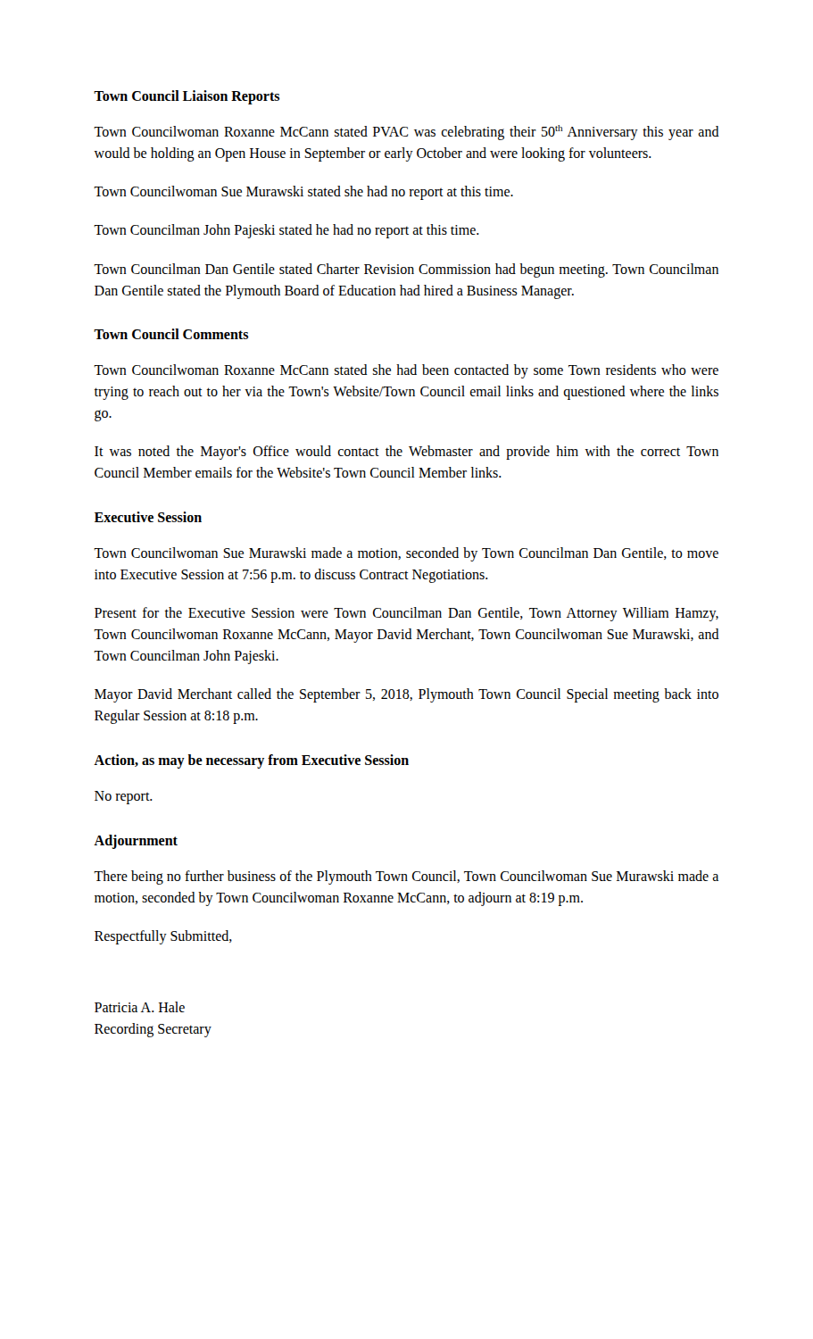Town Council Liaison Reports
Town Councilwoman Roxanne McCann stated PVAC was celebrating their 50th Anniversary this year and would be holding an Open House in September or early October and were looking for volunteers.
Town Councilwoman Sue Murawski stated she had no report at this time.
Town Councilman John Pajeski stated he had no report at this time.
Town Councilman Dan Gentile stated Charter Revision Commission had begun meeting. Town Councilman Dan Gentile stated the Plymouth Board of Education had hired a Business Manager.
Town Council Comments
Town Councilwoman Roxanne McCann stated she had been contacted by some Town residents who were trying to reach out to her via the Town's Website/Town Council email links and questioned where the links go.
It was noted the Mayor's Office would contact the Webmaster and provide him with the correct Town Council Member emails for the Website's Town Council Member links.
Executive Session
Town Councilwoman Sue Murawski made a motion, seconded by Town Councilman Dan Gentile, to move into Executive Session at 7:56 p.m. to discuss Contract Negotiations.
Present for the Executive Session were Town Councilman Dan Gentile, Town Attorney William Hamzy, Town Councilwoman Roxanne McCann, Mayor David Merchant, Town Councilwoman Sue Murawski, and Town Councilman John Pajeski.
Mayor David Merchant called the September 5, 2018, Plymouth Town Council Special meeting back into Regular Session at 8:18 p.m.
Action, as may be necessary from Executive Session
No report.
Adjournment
There being no further business of the Plymouth Town Council, Town Councilwoman Sue Murawski made a motion, seconded by Town Councilwoman Roxanne McCann, to adjourn at 8:19 p.m.
Respectfully Submitted,
Patricia A. Hale
Recording Secretary